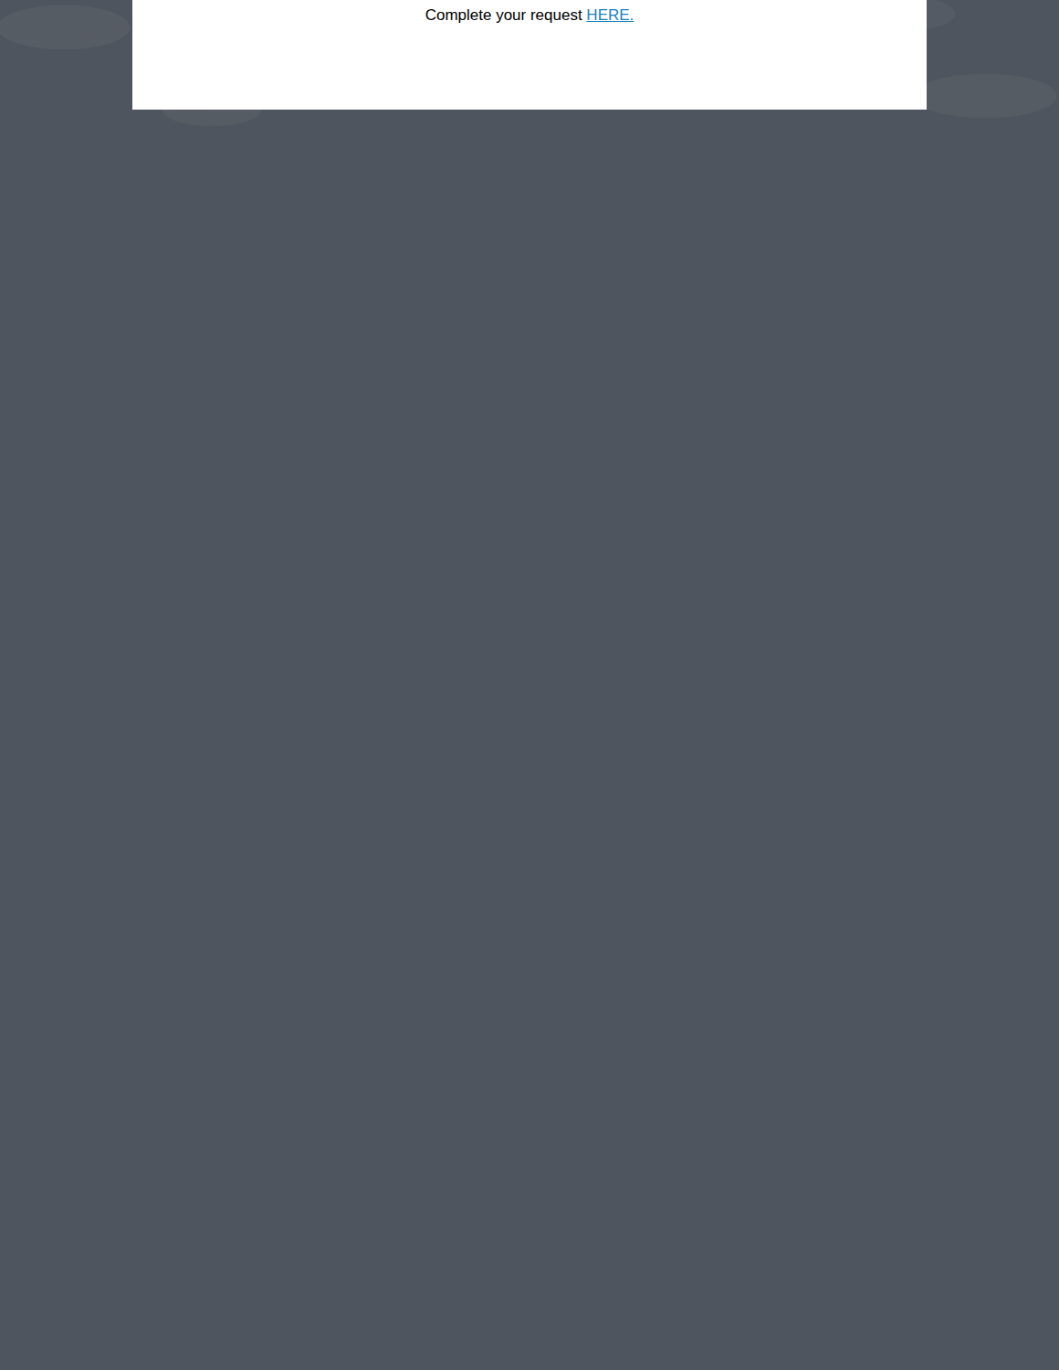Complete your request HERE.